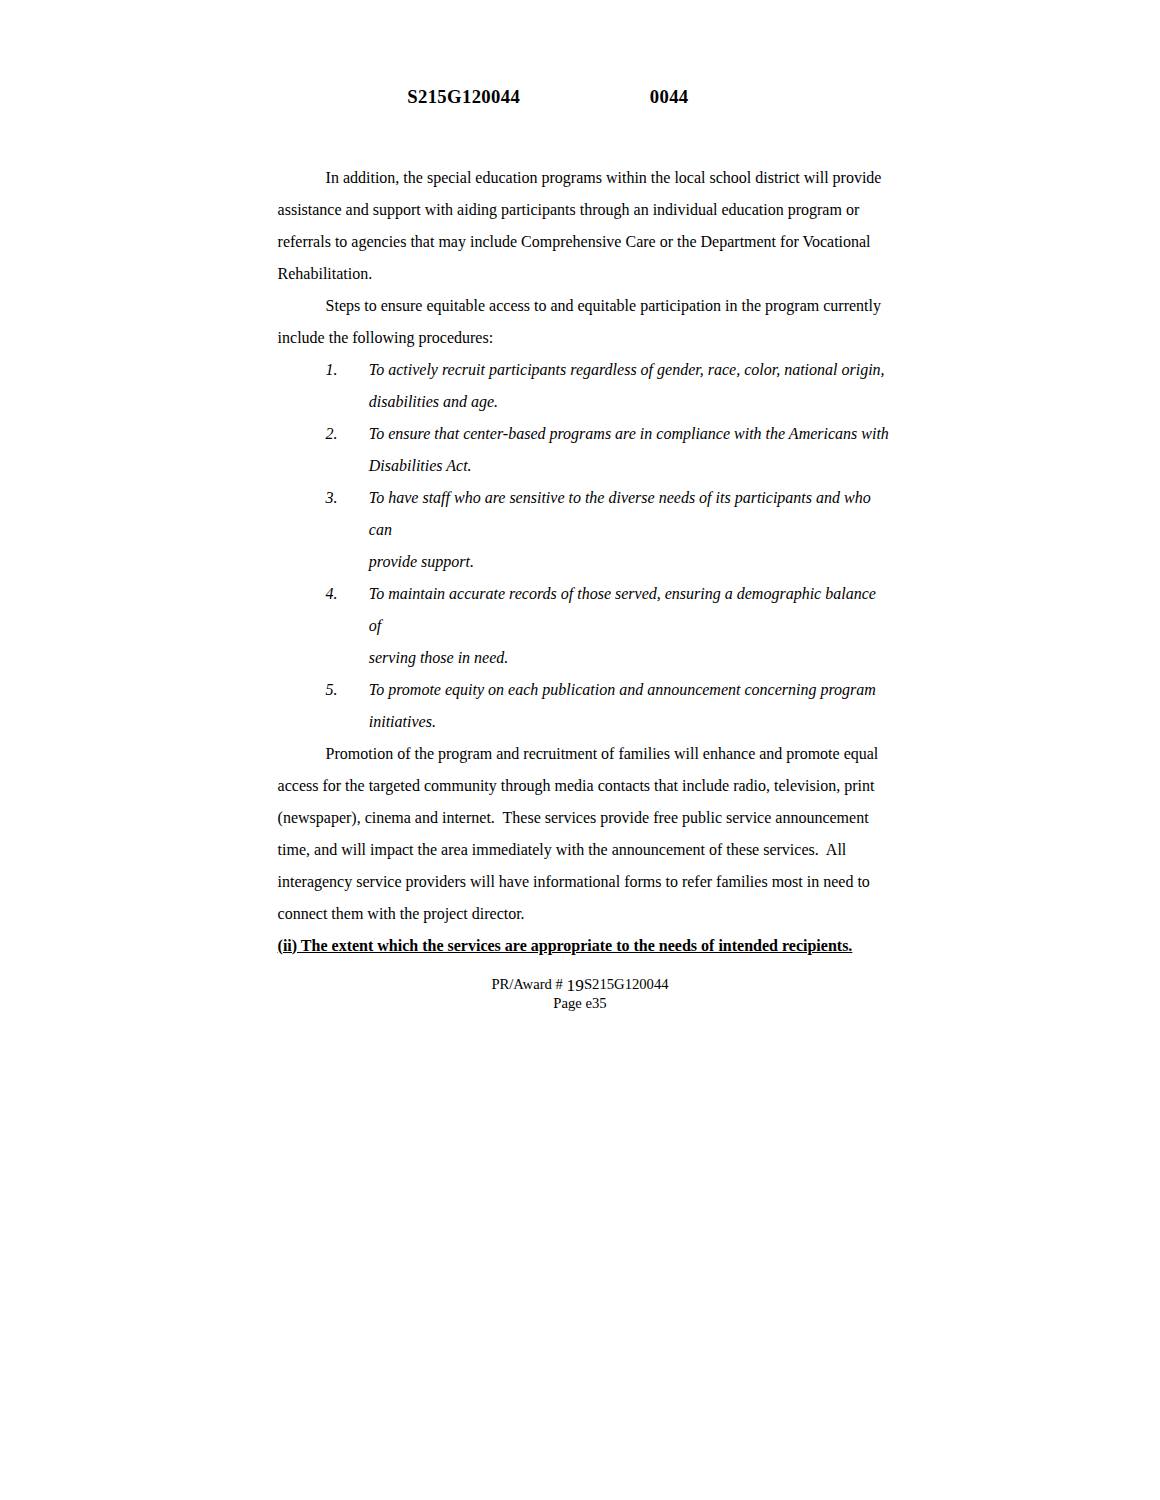S215G120044 0044
In addition, the special education programs within the local school district will provide assistance and support with aiding participants through an individual education program or referrals to agencies that may include Comprehensive Care or the Department for Vocational Rehabilitation.
Steps to ensure equitable access to and equitable participation in the program currently include the following procedures:
1. To actively recruit participants regardless of gender, race, color, national origin, disabilities and age.
2. To ensure that center-based programs are in compliance with the Americans with Disabilities Act.
3. To have staff who are sensitive to the diverse needs of its participants and who can provide support.
4. To maintain accurate records of those served, ensuring a demographic balance of serving those in need.
5. To promote equity on each publication and announcement concerning program initiatives.
Promotion of the program and recruitment of families will enhance and promote equal access for the targeted community through media contacts that include radio, television, print (newspaper), cinema and internet. These services provide free public service announcement time, and will impact the area immediately with the announcement of these services. All interagency service providers will have informational forms to refer families most in need to connect them with the project director.
(ii) The extent which the services are appropriate to the needs of intended recipients.
PR/Award # 19 S215G120044 Page e35